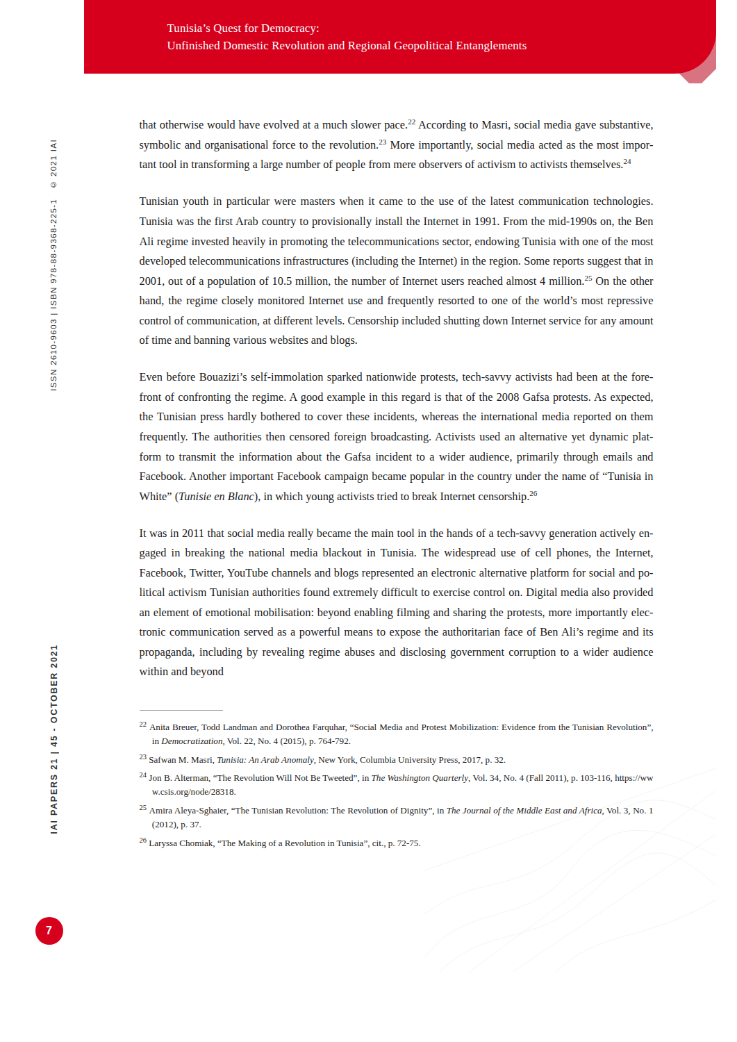Tunisia’s Quest for Democracy:
Unfinished Domestic Revolution and Regional Geopolitical Entanglements
ISSN 2610-9603 | ISBN 978-88-9368-225-1 © 2021 IAI
IAI PAPERS 21 | 45 - OCTOBER 2021
that otherwise would have evolved at a much slower pace.22 According to Masri, social media gave substantive, symbolic and organisational force to the revolution.23 More importantly, social media acted as the most important tool in transforming a large number of people from mere observers of activism to activists themselves.24
Tunisian youth in particular were masters when it came to the use of the latest communication technologies. Tunisia was the first Arab country to provisionally install the Internet in 1991. From the mid-1990s on, the Ben Ali regime invested heavily in promoting the telecommunications sector, endowing Tunisia with one of the most developed telecommunications infrastructures (including the Internet) in the region. Some reports suggest that in 2001, out of a population of 10.5 million, the number of Internet users reached almost 4 million.25 On the other hand, the regime closely monitored Internet use and frequently resorted to one of the world’s most repressive control of communication, at different levels. Censorship included shutting down Internet service for any amount of time and banning various websites and blogs.
Even before Bouazizi’s self-immolation sparked nationwide protests, tech-savvy activists had been at the forefront of confronting the regime. A good example in this regard is that of the 2008 Gafsa protests. As expected, the Tunisian press hardly bothered to cover these incidents, whereas the international media reported on them frequently. The authorities then censored foreign broadcasting. Activists used an alternative yet dynamic platform to transmit the information about the Gafsa incident to a wider audience, primarily through emails and Facebook. Another important Facebook campaign became popular in the country under the name of “Tunisia in White” (Tunisie en Blanc), in which young activists tried to break Internet censorship.26
It was in 2011 that social media really became the main tool in the hands of a tech-savvy generation actively engaged in breaking the national media blackout in Tunisia. The widespread use of cell phones, the Internet, Facebook, Twitter, YouTube channels and blogs represented an electronic alternative platform for social and political activism Tunisian authorities found extremely difficult to exercise control on. Digital media also provided an element of emotional mobilisation: beyond enabling filming and sharing the protests, more importantly electronic communication served as a powerful means to expose the authoritarian face of Ben Ali’s regime and its propaganda, including by revealing regime abuses and disclosing government corruption to a wider audience within and beyond
22 Anita Breuer, Todd Landman and Dorothea Farquhar, “Social Media and Protest Mobilization: Evidence from the Tunisian Revolution”, in Democratization, Vol. 22, No. 4 (2015), p. 764-792.
23 Safwan M. Masri, Tunisia: An Arab Anomaly, New York, Columbia University Press, 2017, p. 32.
24 Jon B. Alterman, “The Revolution Will Not Be Tweeted”, in The Washington Quarterly, Vol. 34, No. 4 (Fall 2011), p. 103-116, https://www.csis.org/node/28318.
25 Amira Aleya-Sghaier, “The Tunisian Revolution: The Revolution of Dignity”, in The Journal of the Middle East and Africa, Vol. 3, No. 1 (2012), p. 37.
26 Laryssa Chomiak, “The Making of a Revolution in Tunisia”, cit., p. 72-75.
7